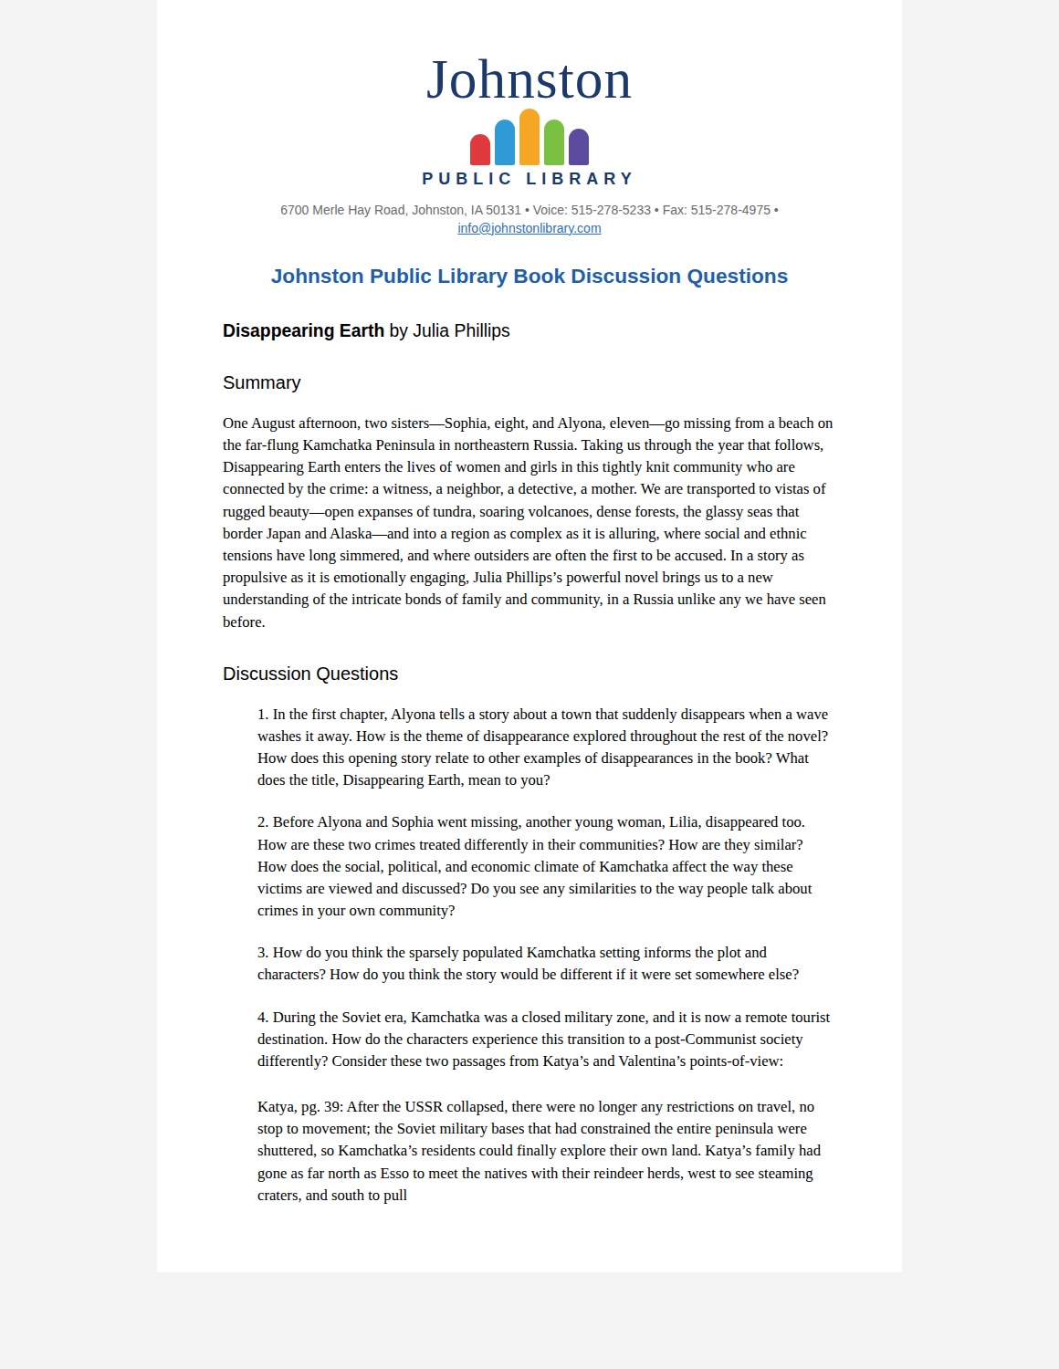Johnston PUBLIC LIBRARY
6700 Merle Hay Road, Johnston, IA 50131 • Voice: 515-278-5233 • Fax: 515-278-4975 • info@johnstonlibrary.com
Johnston Public Library Book Discussion Questions
Disappearing Earth by Julia Phillips
Summary
One August afternoon, two sisters—Sophia, eight, and Alyona, eleven—go missing from a beach on the far-flung Kamchatka Peninsula in northeastern Russia. Taking us through the year that follows, Disappearing Earth enters the lives of women and girls in this tightly knit community who are connected by the crime: a witness, a neighbor, a detective, a mother. We are transported to vistas of rugged beauty—open expanses of tundra, soaring volcanoes, dense forests, the glassy seas that border Japan and Alaska—and into a region as complex as it is alluring, where social and ethnic tensions have long simmered, and where outsiders are often the first to be accused. In a story as propulsive as it is emotionally engaging, Julia Phillips’s powerful novel brings us to a new understanding of the intricate bonds of family and community, in a Russia unlike any we have seen before.
Discussion Questions
In the first chapter, Alyona tells a story about a town that suddenly disappears when a wave washes it away. How is the theme of disappearance explored throughout the rest of the novel? How does this opening story relate to other examples of disappearances in the book? What does the title, Disappearing Earth, mean to you?
Before Alyona and Sophia went missing, another young woman, Lilia, disappeared too. How are these two crimes treated differently in their communities? How are they similar? How does the social, political, and economic climate of Kamchatka affect the way these victims are viewed and discussed? Do you see any similarities to the way people talk about crimes in your own community?
How do you think the sparsely populated Kamchatka setting informs the plot and characters? How do you think the story would be different if it were set somewhere else?
During the Soviet era, Kamchatka was a closed military zone, and it is now a remote tourist destination. How do the characters experience this transition to a post-Communist society differently? Consider these two passages from Katya’s and Valentina’s points-of-view:
Katya, pg. 39: After the USSR collapsed, there were no longer any restrictions on travel, no stop to movement; the Soviet military bases that had constrained the entire peninsula were shuttered, so Kamchatka’s residents could finally explore their own land. Katya’s family had gone as far north as Esso to meet the natives with their reindeer herds, west to see steaming craters, and south to pull